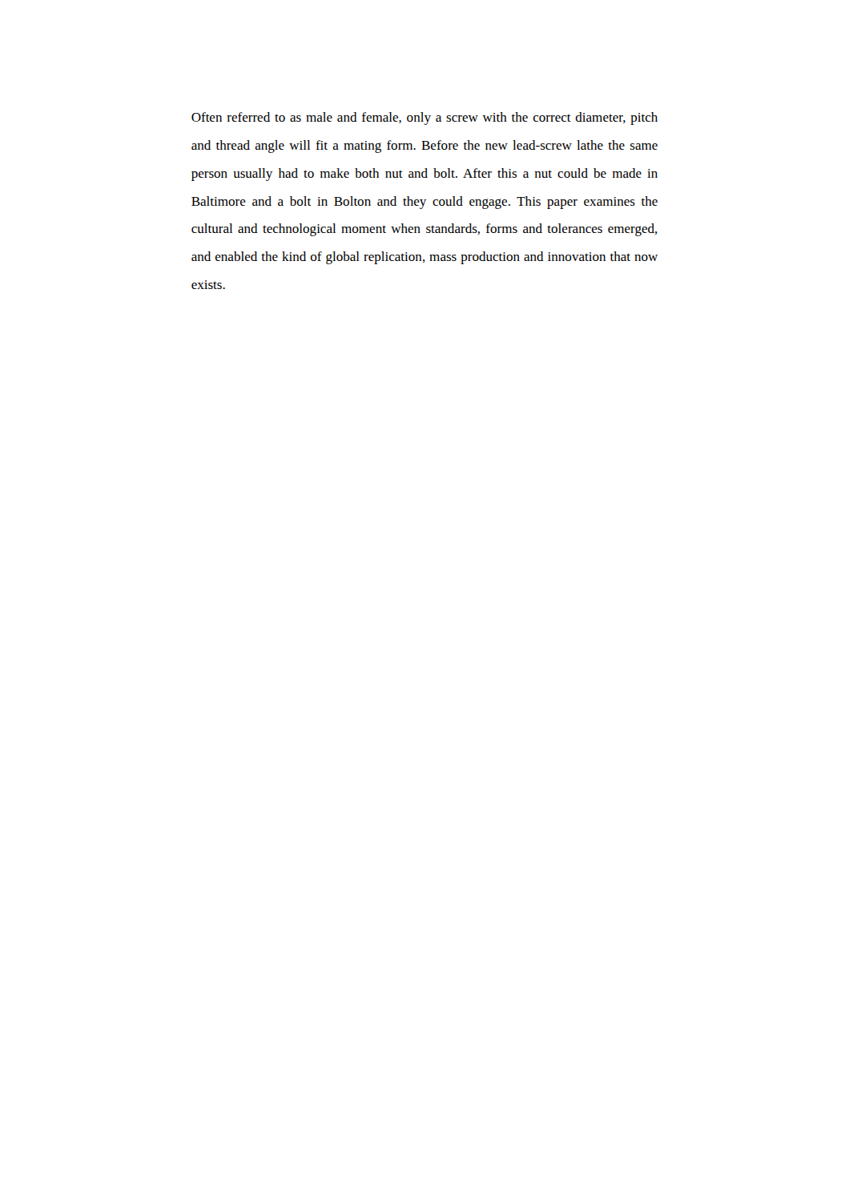Often referred to as male and female, only a screw with the correct diameter, pitch and thread angle will fit a mating form. Before the new lead-screw lathe the same person usually had to make both nut and bolt. After this a nut could be made in Baltimore and a bolt in Bolton and they could engage. This paper examines the cultural and technological moment when standards, forms and tolerances emerged, and enabled the kind of global replication, mass production and innovation that now exists.